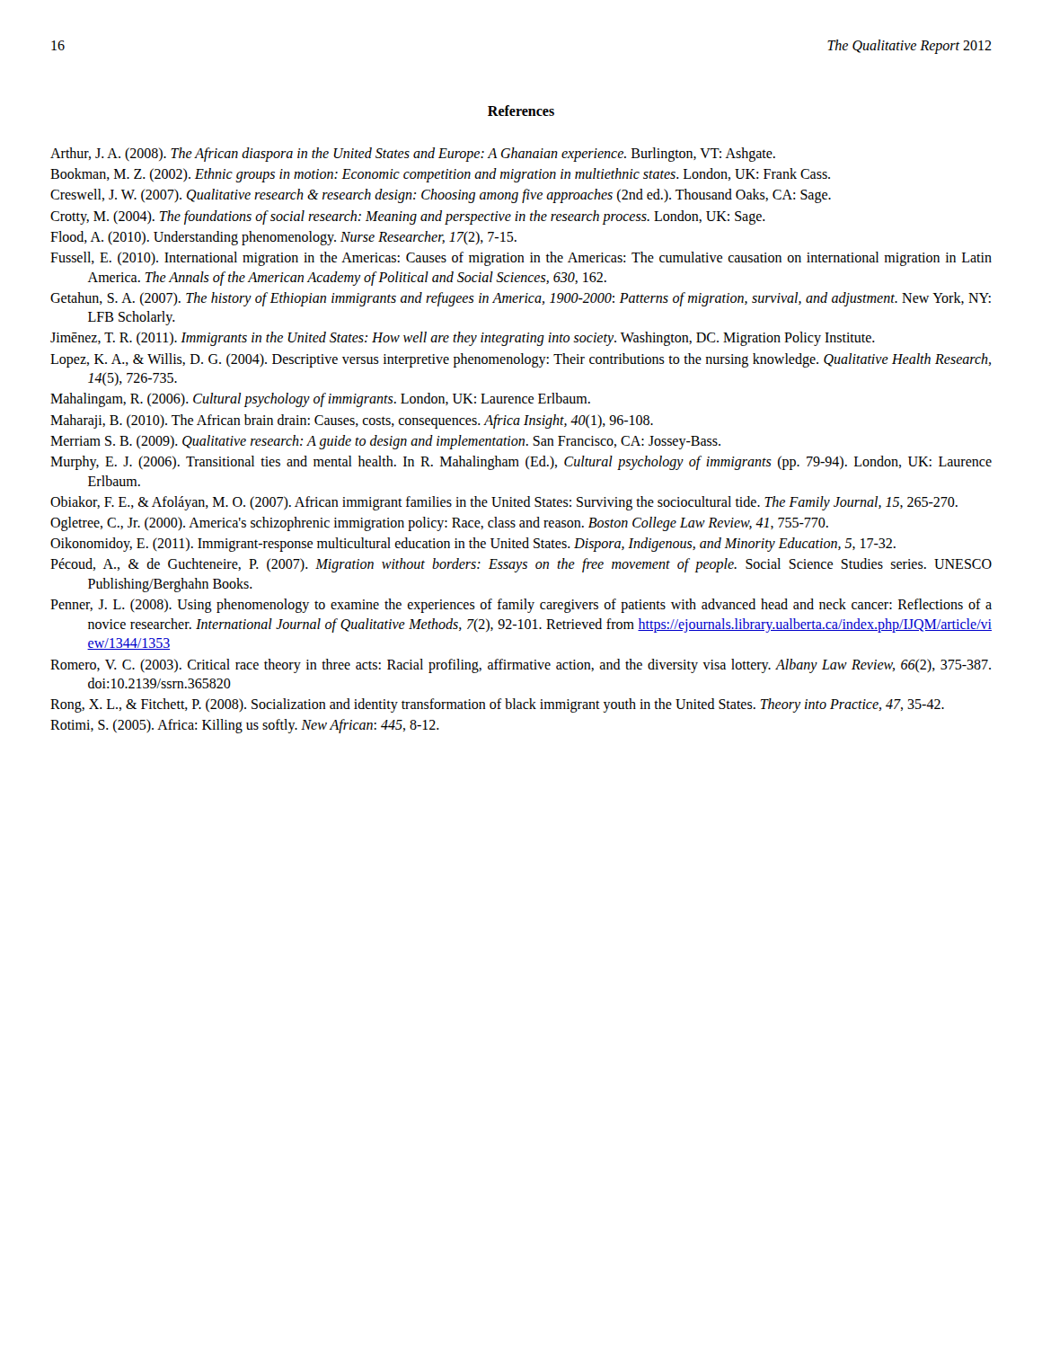16 The Qualitative Report 2012
References
Arthur, J. A. (2008). The African diaspora in the United States and Europe: A Ghanaian experience. Burlington, VT: Ashgate.
Bookman, M. Z. (2002). Ethnic groups in motion: Economic competition and migration in multiethnic states. London, UK: Frank Cass.
Creswell, J. W. (2007). Qualitative research & research design: Choosing among five approaches (2nd ed.). Thousand Oaks, CA: Sage.
Crotty, M. (2004). The foundations of social research: Meaning and perspective in the research process. London, UK: Sage.
Flood, A. (2010). Understanding phenomenology. Nurse Researcher, 17(2), 7-15.
Fussell, E. (2010). International migration in the Americas: Causes of migration in the Americas: The cumulative causation on international migration in Latin America. The Annals of the American Academy of Political and Social Sciences, 630, 162.
Getahun, S. A. (2007). The history of Ethiopian immigrants and refugees in America, 1900-2000: Patterns of migration, survival, and adjustment. New York, NY: LFB Scholarly.
Jimēnez, T. R. (2011). Immigrants in the United States: How well are they integrating into society. Washington, DC. Migration Policy Institute.
Lopez, K. A., & Willis, D. G. (2004). Descriptive versus interpretive phenomenology: Their contributions to the nursing knowledge. Qualitative Health Research, 14(5), 726-735.
Mahalingam, R. (2006). Cultural psychology of immigrants. London, UK: Laurence Erlbaum.
Maharaji, B. (2010). The African brain drain: Causes, costs, consequences. Africa Insight, 40(1), 96-108.
Merriam S. B. (2009). Qualitative research: A guide to design and implementation. San Francisco, CA: Jossey-Bass.
Murphy, E. J. (2006). Transitional ties and mental health. In R. Mahalingham (Ed.), Cultural psychology of immigrants (pp. 79-94). London, UK: Laurence Erlbaum.
Obiakor, F. E., & Afoláyan, M. O. (2007). African immigrant families in the United States: Surviving the sociocultural tide. The Family Journal, 15, 265-270.
Ogletree, C., Jr. (2000). America's schizophrenic immigration policy: Race, class and reason. Boston College Law Review, 41, 755-770.
Oikonomidoy, E. (2011). Immigrant-response multicultural education in the United States. Dispora, Indigenous, and Minority Education, 5, 17-32.
Pécoud, A., & de Guchteneire, P. (2007). Migration without borders: Essays on the free movement of people. Social Science Studies series. UNESCO Publishing/Berghahn Books.
Penner, J. L. (2008). Using phenomenology to examine the experiences of family caregivers of patients with advanced head and neck cancer: Reflections of a novice researcher. International Journal of Qualitative Methods, 7(2), 92-101. Retrieved from https://ejournals.library.ualberta.ca/index.php/IJQM/article/view/1344/1353
Romero, V. C. (2003). Critical race theory in three acts: Racial profiling, affirmative action, and the diversity visa lottery. Albany Law Review, 66(2), 375-387. doi:10.2139/ssrn.365820
Rong, X. L., & Fitchett, P. (2008). Socialization and identity transformation of black immigrant youth in the United States. Theory into Practice, 47, 35-42.
Rotimi, S. (2005). Africa: Killing us softly. New African: 445, 8-12.